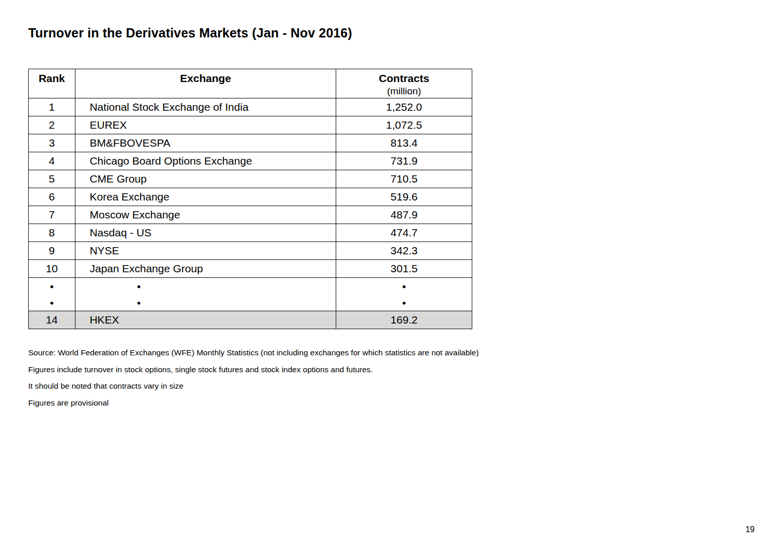Turnover in the Derivatives Markets (Jan - Nov 2016)
| Rank | Exchange | Contracts (million) |
| --- | --- | --- |
| 1 | National Stock Exchange of India | 1,252.0 |
| 2 | EUREX | 1,072.5 |
| 3 | BM&FBOVESPA | 813.4 |
| 4 | Chicago Board Options Exchange | 731.9 |
| 5 | CME Group | 710.5 |
| 6 | Korea Exchange | 519.6 |
| 7 | Moscow Exchange | 487.9 |
| 8 | Nasdaq - US | 474.7 |
| 9 | NYSE | 342.3 |
| 10 | Japan Exchange Group | 301.5 |
| • | • | • |
| • | • | • |
| 14 | HKEX | 169.2 |
Source: World Federation of Exchanges (WFE) Monthly Statistics (not including exchanges for which statistics are not available)
Figures include turnover in stock options, single stock futures and stock index options and futures.
It should be noted that contracts vary in size
Figures are provisional
19